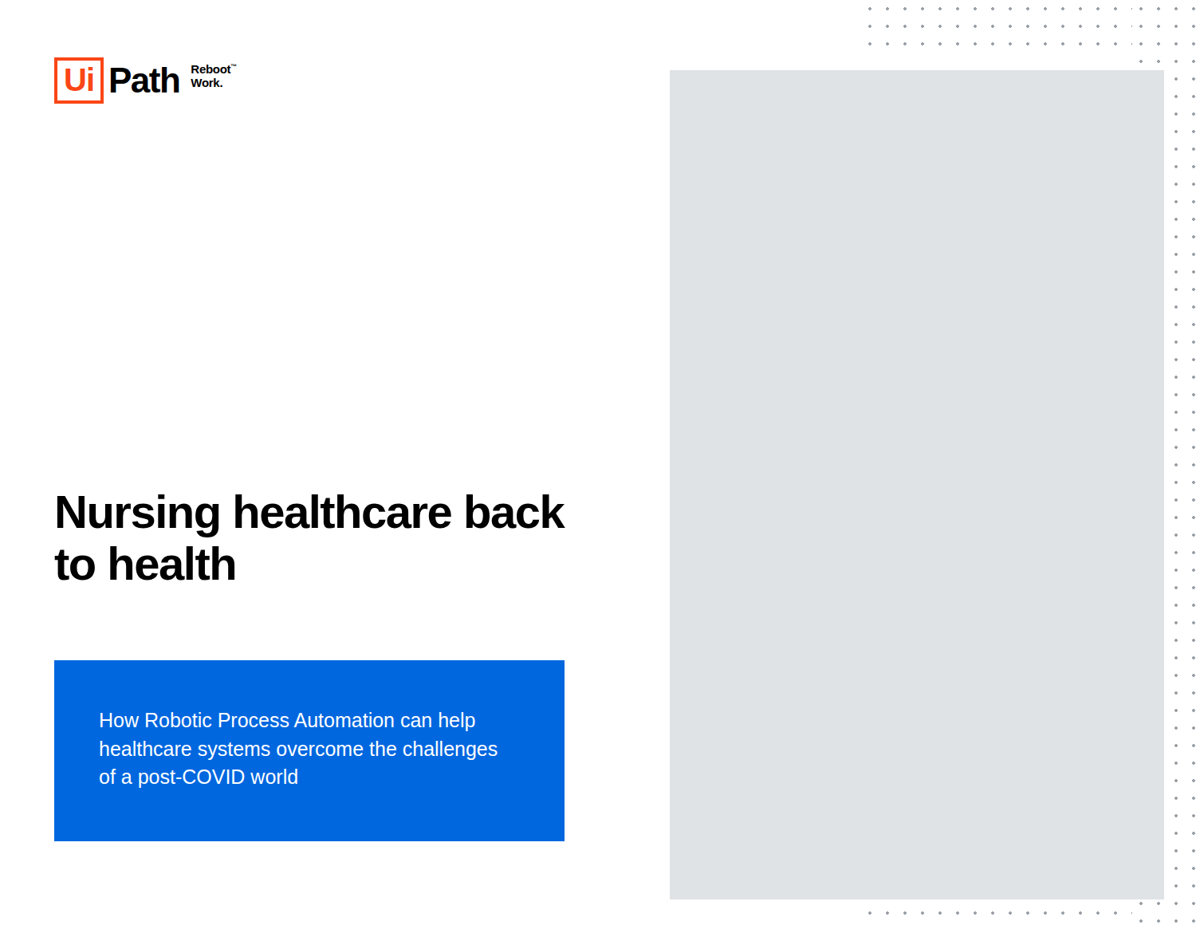Ui Path
Reboot™
Work.
Nursing healthcare back to health
How Robotic Process Automation can help healthcare systems overcome the challenges of a post-COVID world